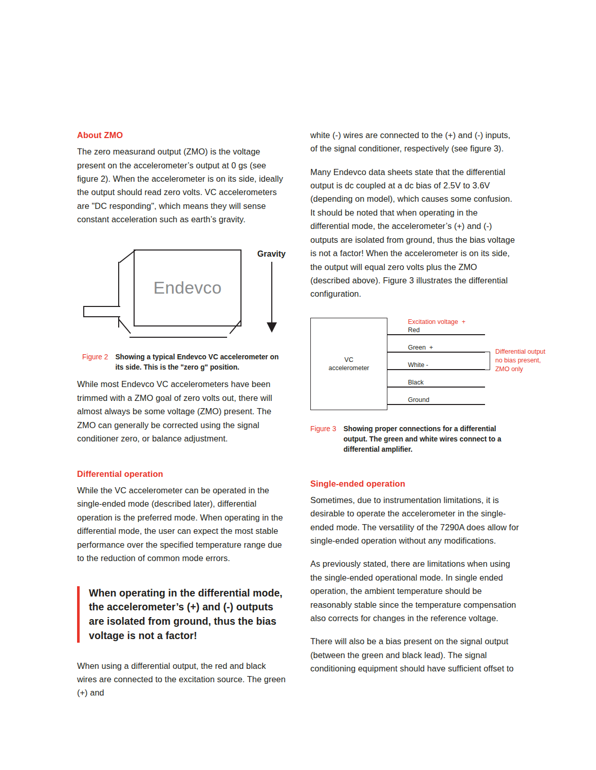About ZMO
The zero measurand output (ZMO) is the voltage present on the accelerometer’s output at 0 gs (see figure 2). When the accelerometer is on its side, ideally the output should read zero volts. VC accelerometers are "DC responding", which means they will sense constant acceleration such as earth’s gravity.
Gravity
Endevco
Figure 2 Showing a typical Endevco VC accelerometer on its side. This is the "zero g" position.
While most Endevco VC accelerometers have been trimmed with a ZMO goal of zero volts out, there will almost always be some voltage (ZMO) present. The ZMO can generally be corrected using the signal conditioner zero, or balance adjustment.
Differential operation
While the VC accelerometer can be operated in the single-ended mode (described later), differential operation is the preferred mode. When operating in the differential mode, the user can expect the most stable performance over the specified temperature range due to the reduction of common mode errors.
When operating in the differential mode, the accelerometer’s (+) and (-) outputs are isolated from ground, thus the bias voltage is not a factor!
When using a differential output, the red and black wires are connected to the excitation source. The green (+) and
white (-) wires are connected to the (+) and (-) inputs, of the signal conditioner, respectively (see figure 3).
Many Endevco data sheets state that the differential output is dc coupled at a dc bias of 2.5V to 3.6V (depending on model), which causes some confusion. It should be noted that when operating in the differential mode, the accelerometer’s (+) and (-) outputs are isolated from ground, thus the bias voltage is not a factor! When the accelerometer is on its side, the output will equal zero volts plus the ZMO (described above). Figure 3 illustrates the differential configuration.
VC
accelerometer
Excitation voltage +
Red
Green +
White -
Black
Ground
Differential output
no bias present,
ZMO only
Figure 3 Showing proper connections for a differential output. The green and white wires connect to a differential amplifier.
Single-ended operation
Sometimes, due to instrumentation limitations, it is desirable to operate the accelerometer in the single-ended mode. The versatility of the 7290A does allow for single-ended operation without any modifications.
As previously stated, there are limitations when using the single-ended operational mode. In single ended operation, the ambient temperature should be reasonably stable since the temperature compensation also corrects for changes in the reference voltage.
There will also be a bias present on the signal output (between the green and black lead). The signal conditioning equipment should have sufficient offset to